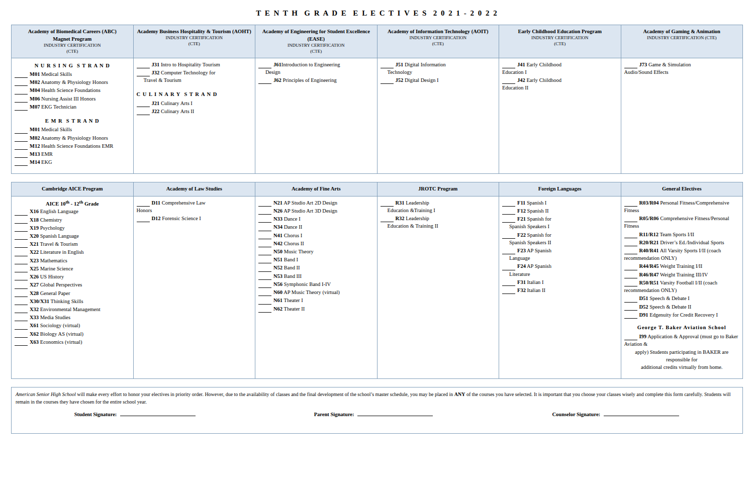T E N T H G R A D E E L E C T I V E S 2 0 2 1 - 2 0 2 2
| Academy of Biomedical Careers (ABC) Magnet Program INDUSTRY CERTIFICATION (CTE) | Academy Business Hospitality & Tourism (AOHT) INDUSTRY CERTIFICATION (CTE) | Academy of Engineering for Student Excellence (EASE) INDUSTRY CERTIFICATION (CTE) | Academy of Information Technology (AOIT) INDUSTRY CERTIFICATION (CTE) | Early Childhood Education Program INDUSTRY CERTIFICATION (CTE) | Academy of Gaming & Animation INDUSTRY CERTIFICATION (CTE) |
| --- | --- | --- | --- | --- | --- |
| N U R S I N G S T R A N D M01 Medical Skills M02 Anatomy & Physiology Honors M04 Health Science Foundations M06 Nursing Assist III Honors M07 EKG Technician E M R S T R A N D M01 Medical Skills M02 Anatomy & Physiology Honors M12 Health Science Foundations EMR M13 EMR M14 EKG | J31 Intro to Hospitality Tourism J32 Computer Technology for Travel & Tourism C U L I N A R Y S T R A N D J21 Culinary Arts I J22 Culinary Arts II | J61 Introduction to Engineering Design J62 Principles of Engineering | J51 Digital Information Technology J52 Digital Design I | J41 Early Childhood Education I J42 Early Childhood Education II | J73 Game & Simulation Audio/Sound Effects |
| Cambridge AICE Program | Academy of Law Studies | Academy of Fine Arts | JROTC Program | Foreign Languages | General Electives |
| --- | --- | --- | --- | --- | --- |
| AICE 10 th - 12 th Grade X16 English Language X18 Chemistry X19 Psychology X20 Spanish Language X21 Travel & Tourism X22 Literature in English X23 Mathematics X25 Marine Science X26 US History X27 Global Perspectives X28 General Paper X30/X31 Thinking Skills X32 Environmental Management X33 Media Studies X61 Sociology (virtual) X62 Biology AS (virtual) X63 Economics (virtual) | D11 Comprehensive Law Honors D12 Forensic Science I | N21 AP Studio Art 2D Design N26 AP Studio Art 3D Design N33 Dance I N34 Dance II N41 Chorus I N42 Chorus II N50 Music Theory N51 Band I N52 Band II N53 Band III N56 Symphonic Band I-IV N60 AP Music Theory (virtual) N61 Theater I N62 Theater II | R31 Leadership Education &Training I R32 Leadership Education & Training II | F11 Spanish I F12 Spanish II F21 Spanish for Spanish Speakers I F22 Spanish for Spanish Speakers II F23 AP Spanish Language F24 AP Spanish Literature F31 Italian I F32 Italian II | R03/R04 Personal Fitness/Comprehensive Fitness R05/R06 Comprehensive Fitness/Personal Fitness R11/R12 Team Sports I/II R20/R21 Driver’s Ed./Individual Sports R40/R41 All Varsity Sports I/II (coach recommendation ONLY) R44/R45 Weight Training I/II R46/R47 Weight Training III/IV R50/R51 Varsity Football I/II (coach recommendation ONLY) D51 Speech & Debate I D52 Speech & Debate II D91 Edgenuity for Credit Recovery I George T. Baker Aviation School I99 Application & Approval (must go to Baker Aviation & apply) Students participating in BAKER are responsible for additional credits virtually from home. |
American Senior High School will make every effort to honor your electives in priority order. However, due to the availability of classes and the final development of the school’s master schedule, you may be placed in ANY of the courses you have selected. It is important that you choose your classes wisely and complete this form carefully. Students will remain in the courses they have chosen for the entire school year.
| Student Signature: | Parent Signature: | Counselor Signature: |